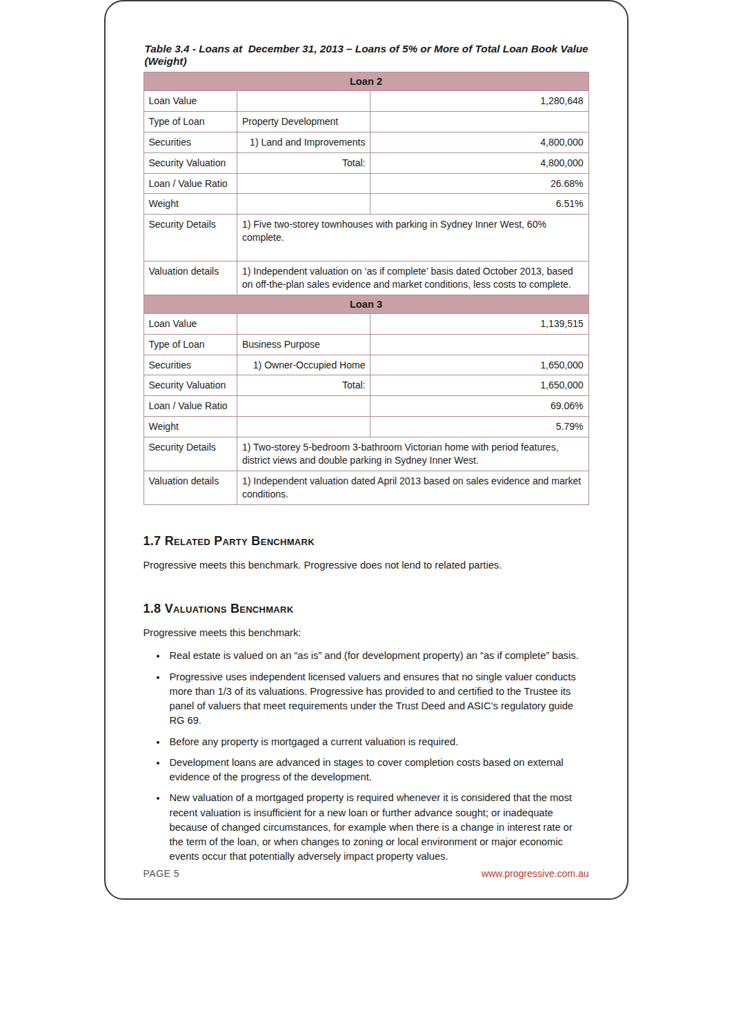Table 3.4 - Loans at December 31, 2013 – Loans of 5% or More of Total Loan Book Value (Weight)
| Loan 2 |
| --- |
| Loan Value | | 1,280,648 |
| Type of Loan | Property Development | |
| Securities | 1) Land and Improvements | 4,800,000 |
| Security Valuation | Total: | 4,800,000 |
| Loan / Value Ratio | | 26.68% |
| Weight | | 6.51% |
| Security Details | 1) Five two-storey townhouses with parking in Sydney Inner West, 60% complete. |
| Valuation details | 1) Independent valuation on ‘as if complete’ basis dated October 2013, based on off-the-plan sales evidence and market conditions, less costs to complete. |
| Loan 3 |
| Loan Value | | 1,139,515 |
| Type of Loan | Business Purpose | |
| Securities | 1) Owner-Occupied Home | 1,650,000 |
| Security Valuation | Total: | 1,650,000 |
| Loan / Value Ratio | | 69.06% |
| Weight | | 5.79% |
| Security Details | 1) Two-storey 5-bedroom 3-bathroom Victorian home with period features, district views and double parking in Sydney Inner West. |
| Valuation details | 1) Independent valuation dated April 2013 based on sales evidence and market conditions. |
1.7 Related Party Benchmark
Progressive meets this benchmark. Progressive does not lend to related parties.
1.8 Valuations Benchmark
Progressive meets this benchmark:
Real estate is valued on an “as is” and (for development property) an “as if complete” basis.
Progressive uses independent licensed valuers and ensures that no single valuer conducts more than 1/3 of its valuations. Progressive has provided to and certified to the Trustee its panel of valuers that meet requirements under the Trust Deed and ASIC’s regulatory guide RG 69.
Before any property is mortgaged a current valuation is required.
Development loans are advanced in stages to cover completion costs based on external evidence of the progress of the development.
New valuation of a mortgaged property is required whenever it is considered that the most recent valuation is insufficient for a new loan or further advance sought; or inadequate because of changed circumstances, for example when there is a change in interest rate or the term of the loan, or when changes to zoning or local environment or major economic events occur that potentially adversely impact property values.
PAGE 5 www.progressive.com.au